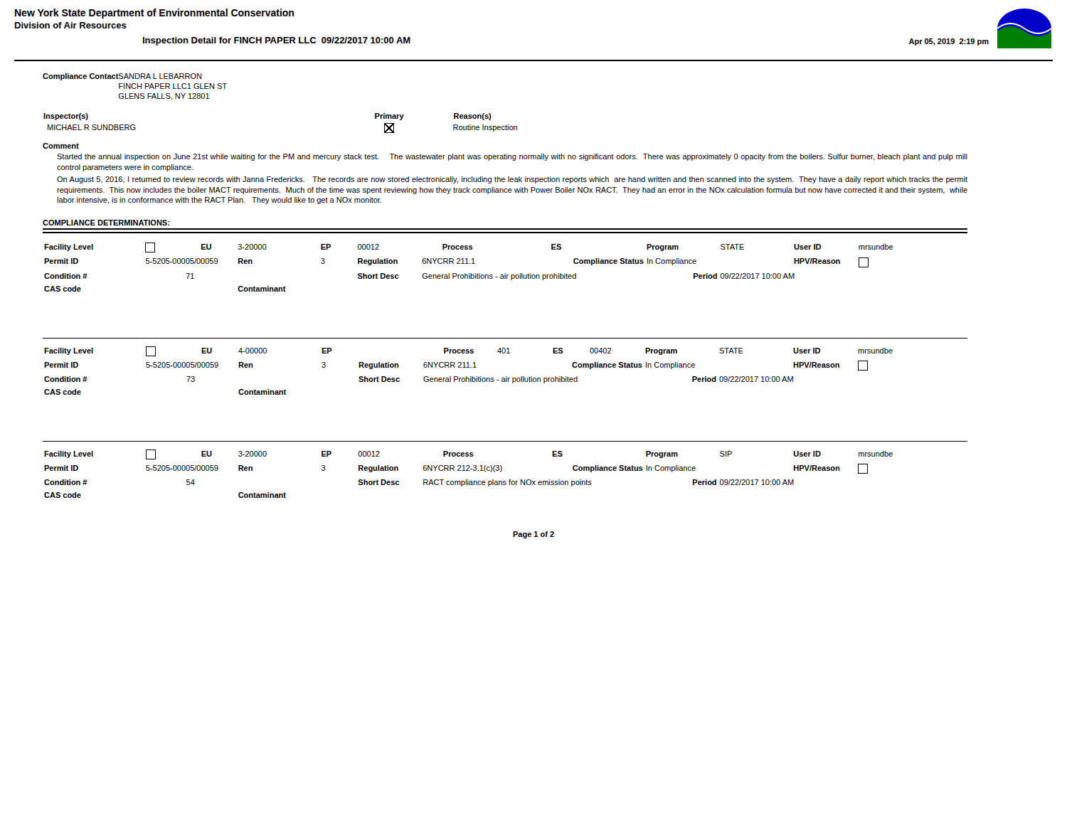New York State Department of Environmental Conservation
Division of Air Resources
Inspection Detail for FINCH PAPER LLC 09/22/2017 10:00 AM Apr 05, 2019 2:19 pm
| Compliance Contact | SANDRA L LEBARRON |
| | FINCH PAPER LLC1 GLEN ST |
| | GLENS FALLS, NY 12801 |
| Inspector(s) | Primary | Reason(s) |
| --- | --- | --- |
| MICHAEL R SUNDBERG | | Routine Inspection |
Comment
Started the annual inspection on June 21st while waiting for the PM and mercury stack test. The wastewater plant was operating normally with no significant odors. There was approximately 0 opacity from the boilers. Sulfur burner, bleach plant and pulp mill control parameters were in compliance.
On August 5, 2016, I returned to review records with Janna Fredericks. The records are now stored electronically, including the leak inspection reports which are hand written and then scanned into the system. They have a daily report which tracks the permit requirements. This now includes the boiler MACT requirements. Much of the time was spent reviewing how they track compliance with Power Boiler NOx RACT. They had an error in the NOx calculation formula but now have corrected it and their system, while labor intensive, is in conformance with the RACT Plan. They would like to get a NOx monitor.
COMPLIANCE DETERMINATIONS:
| Facility Level | | EU | 3-20000 | EP | 00012 | Process | | ES | | Program | STATE | User ID | mrsundbe |
| Permit ID | 5-5205-00005/00059 | Ren | 3 | Regulation | 6NYCRR 211.1 | Compliance Status | In Compliance | HPV/Reason | |
| Condition # | 71 | | Short Desc | General Prohibitions - air pollution prohibited | Period | 09/22/2017 10:00 AM |
| CAS code | | Contaminant | |
| Facility Level | | EU | 4-00000 | EP | | Process | 401 | ES | 00402 | Program | STATE | User ID | mrsundbe |
| Permit ID | 5-5205-00005/00059 | Ren | 3 | Regulation | 6NYCRR 211.1 | Compliance Status | In Compliance | HPV/Reason | |
| Condition # | 73 | | Short Desc | General Prohibitions - air pollution prohibited | Period | 09/22/2017 10:00 AM |
| CAS code | | Contaminant | |
| Facility Level | | EU | 3-20000 | EP | 00012 | Process | | ES | | Program | SIP | User ID | mrsundbe |
| Permit ID | 5-5205-00005/00059 | Ren | 3 | Regulation | 6NYCRR 212-3.1(c)(3) | Compliance Status | In Compliance | HPV/Reason | |
| Condition # | 54 | | Short Desc | RACT compliance plans for NOx emission points | Period | 09/22/2017 10:00 AM |
| CAS code | | Contaminant | |
Page 1 of 2